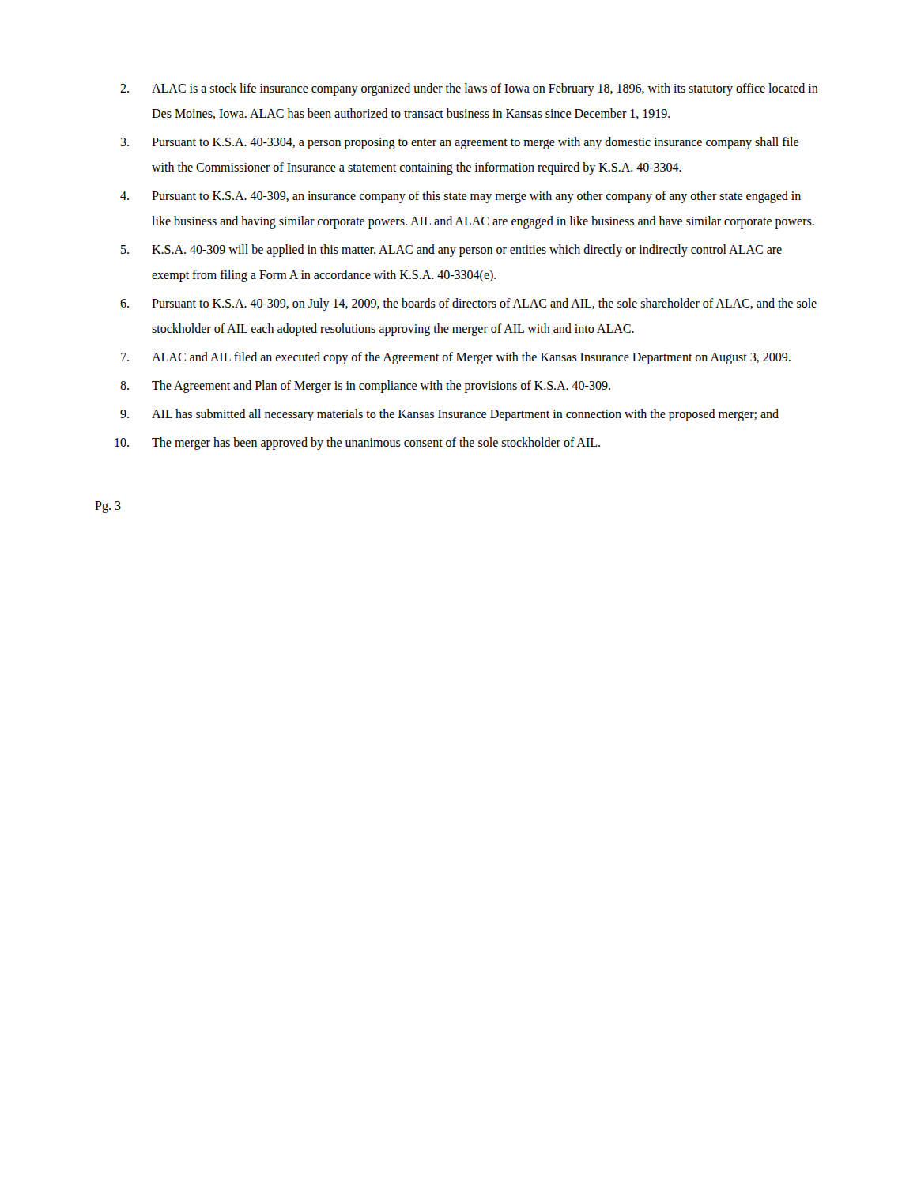ALAC is a stock life insurance company organized under the laws of Iowa on February 18, 1896, with its statutory office located in Des Moines, Iowa. ALAC has been authorized to transact business in Kansas since December 1, 1919.
Pursuant to K.S.A. 40-3304, a person proposing to enter an agreement to merge with any domestic insurance company shall file with the Commissioner of Insurance a statement containing the information required by K.S.A. 40-3304.
Pursuant to K.S.A. 40-309, an insurance company of this state may merge with any other company of any other state engaged in like business and having similar corporate powers. AIL and ALAC are engaged in like business and have similar corporate powers.
K.S.A. 40-309 will be applied in this matter. ALAC and any person or entities which directly or indirectly control ALAC are exempt from filing a Form A in accordance with K.S.A. 40-3304(e).
Pursuant to K.S.A. 40-309, on July 14, 2009, the boards of directors of ALAC and AIL, the sole shareholder of ALAC, and the sole stockholder of AIL each adopted resolutions approving the merger of AIL with and into ALAC.
ALAC and AIL filed an executed copy of the Agreement of Merger with the Kansas Insurance Department on August 3, 2009.
The Agreement and Plan of Merger is in compliance with the provisions of K.S.A. 40-309.
AIL has submitted all necessary materials to the Kansas Insurance Department in connection with the proposed merger; and
The merger has been approved by the unanimous consent of the sole stockholder of AIL.
Pg. 3